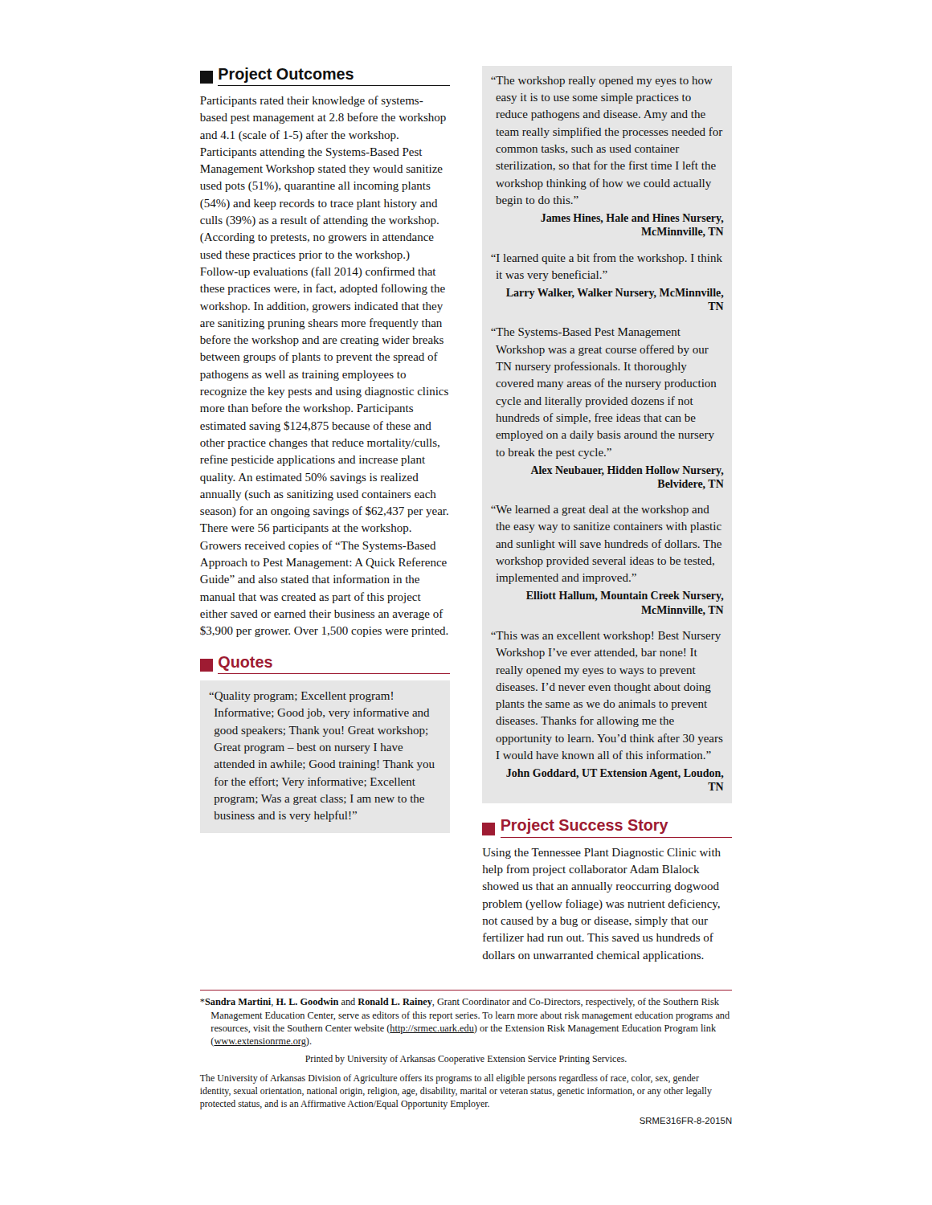Project Outcomes
Participants rated their knowledge of systems-based pest management at 2.8 before the workshop and 4.1 (scale of 1-5) after the workshop. Participants attending the Systems-Based Pest Management Workshop stated they would sanitize used pots (51%), quarantine all incoming plants (54%) and keep records to trace plant history and culls (39%) as a result of attending the workshop. (According to pretests, no growers in attendance used these practices prior to the workshop.) Follow-up evaluations (fall 2014) confirmed that these practices were, in fact, adopted following the workshop. In addition, growers indicated that they are sanitizing pruning shears more frequently than before the workshop and are creating wider breaks between groups of plants to prevent the spread of pathogens as well as training employees to recognize the key pests and using diagnostic clinics more than before the workshop. Participants estimated saving $124,875 because of these and other practice changes that reduce mortality/culls, refine pesticide applications and increase plant quality. An estimated 50% savings is realized annually (such as sanitizing used containers each season) for an ongoing savings of $62,437 per year. There were 56 participants at the workshop. Growers received copies of “The Systems-Based Approach to Pest Management: A Quick Reference Guide” and also stated that information in the manual that was created as part of this project either saved or earned their business an average of $3,900 per grower. Over 1,500 copies were printed.
Quotes
“Quality program; Excellent program! Informative; Good job, very informative and good speakers; Thank you! Great workshop; Great program – best on nursery I have attended in awhile; Good training! Thank you for the effort; Very informative; Excellent program; Was a great class; I am new to the business and is very helpful!”
“The workshop really opened my eyes to how easy it is to use some simple practices to reduce pathogens and disease. Amy and the team really simplified the processes needed for common tasks, such as used container sterilization, so that for the first time I left the workshop thinking of how we could actually begin to do this.”
James Hines, Hale and Hines Nursery, McMinnville, TN
“I learned quite a bit from the workshop. I think it was very beneficial.”
Larry Walker, Walker Nursery, McMinnville, TN
“The Systems-Based Pest Management Workshop was a great course offered by our TN nursery professionals. It thoroughly covered many areas of the nursery production cycle and literally provided dozens if not hundreds of simple, free ideas that can be employed on a daily basis around the nursery to break the pest cycle.”
Alex Neubauer, Hidden Hollow Nursery, Belvidere, TN
“We learned a great deal at the workshop and the easy way to sanitize containers with plastic and sunlight will save hundreds of dollars. The workshop provided several ideas to be tested, implemented and improved.”
Elliott Hallum, Mountain Creek Nursery, McMinnville, TN
“This was an excellent workshop! Best Nursery Workshop I’ve ever attended, bar none! It really opened my eyes to ways to prevent diseases. I’d never even thought about doing plants the same as we do animals to prevent diseases. Thanks for allowing me the opportunity to learn. You’d think after 30 years I would have known all of this information.”
John Goddard, UT Extension Agent, Loudon, TN
Project Success Story
Using the Tennessee Plant Diagnostic Clinic with help from project collaborator Adam Blalock showed us that an annually reoccurring dogwood problem (yellow foliage) was nutrient deficiency, not caused by a bug or disease, simply that our fertilizer had run out. This saved us hundreds of dollars on unwarranted chemical applications.
*Sandra Martini, H. L. Goodwin and Ronald L. Rainey, Grant Coordinator and Co-Directors, respectively, of the Southern Risk Management Education Center, serve as editors of this report series. To learn more about risk management education programs and resources, visit the Southern Center website (http://srmec.uark.edu) or the Extension Risk Management Education Program link (www.extensionrme.org).
Printed by University of Arkansas Cooperative Extension Service Printing Services.
The University of Arkansas Division of Agriculture offers its programs to all eligible persons regardless of race, color, sex, gender identity, sexual orientation, national origin, religion, age, disability, marital or veteran status, genetic information, or any other legally protected status, and is an Affirmative Action/Equal Opportunity Employer.
SRME316FR-8-2015N